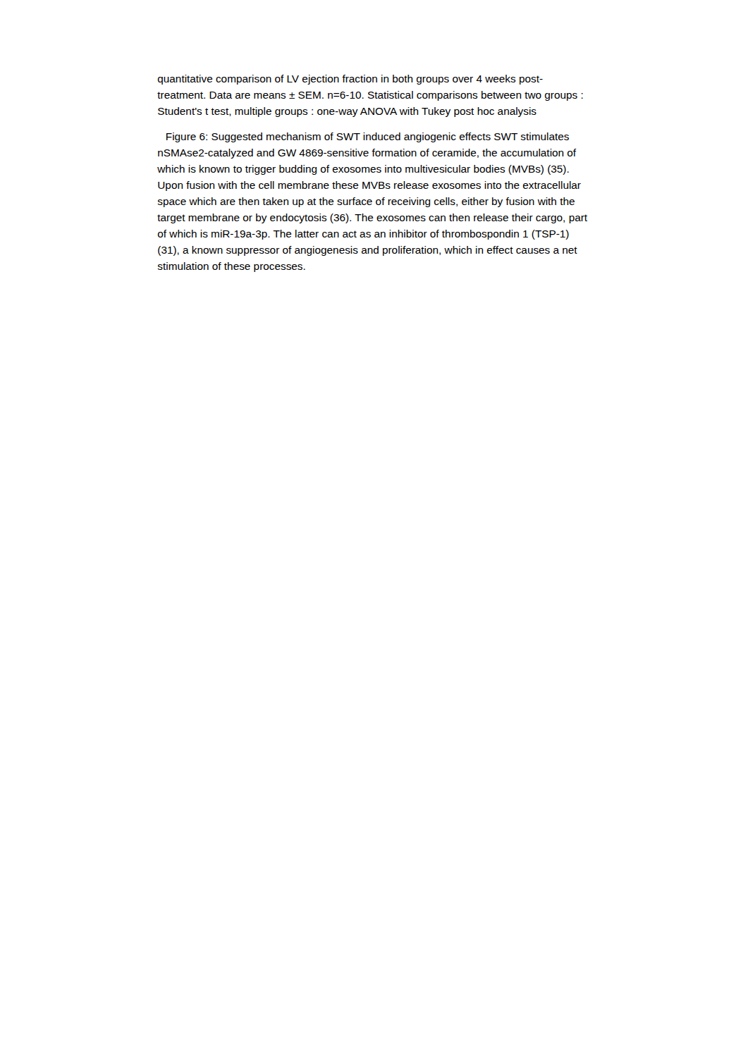quantitative comparison of LV ejection fraction in both groups over 4 weeks post-treatment. Data are means ± SEM. n=6-10. Statistical comparisons between two groups : Student's t test, multiple groups : one-way ANOVA with Tukey post hoc analysis
Figure 6: Suggested mechanism of SWT induced angiogenic effects SWT stimulates nSMAse2-catalyzed and GW 4869-sensitive formation of ceramide, the accumulation of which is known to trigger budding of exosomes into multivesicular bodies (MVBs) (35). Upon fusion with the cell membrane these MVBs release exosomes into the extracellular space which are then taken up at the surface of receiving cells, either by fusion with the target membrane or by endocytosis (36). The exosomes can then release their cargo, part of which is miR-19a-3p. The latter can act as an inhibitor of thrombospondin 1 (TSP-1) (31), a known suppressor of angiogenesis and proliferation, which in effect causes a net stimulation of these processes.